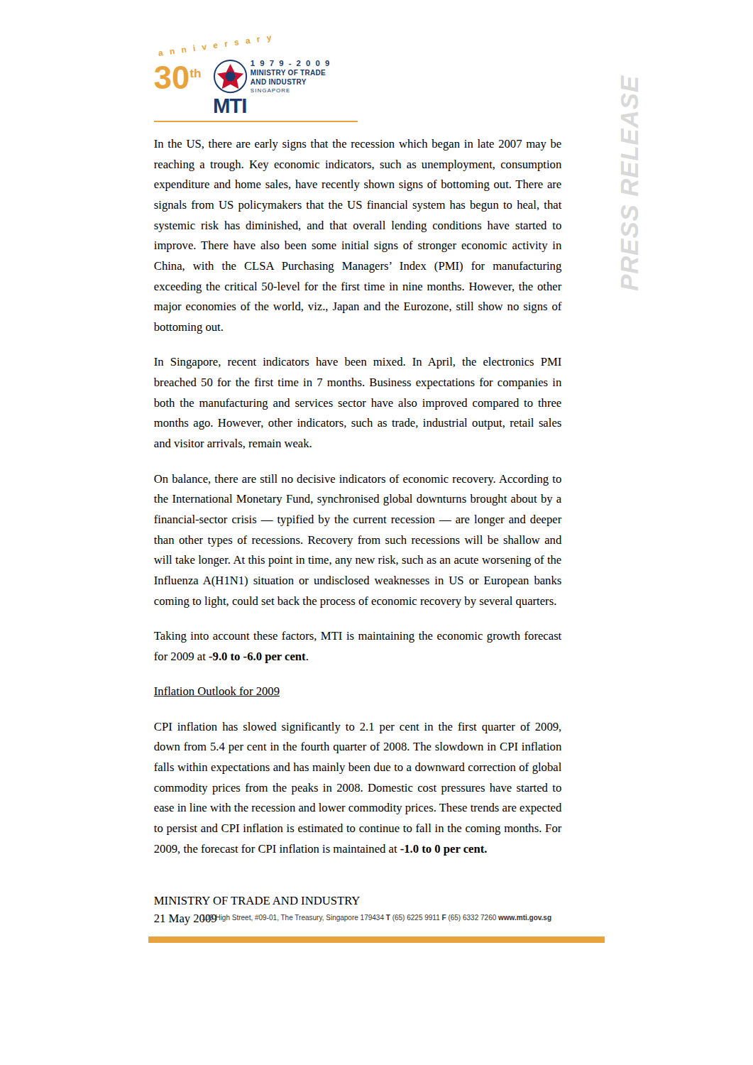PRESS RELEASE
a n n i v e r s a r y
30th
1 9 7 9 - 2 0 0 9
MINISTRY OF TRADE
AND INDUSTRY
SINGAPORE
MTI
In the US, there are early signs that the recession which began in late 2007 may be reaching a trough. Key economic indicators, such as unemployment, consumption expenditure and home sales, have recently shown signs of bottoming out. There are signals from US policymakers that the US financial system has begun to heal, that systemic risk has diminished, and that overall lending conditions have started to improve. There have also been some initial signs of stronger economic activity in China, with the CLSA Purchasing Managers’ Index (PMI) for manufacturing exceeding the critical 50-level for the first time in nine months. However, the other major economies of the world, viz., Japan and the Eurozone, still show no signs of bottoming out.
In Singapore, recent indicators have been mixed. In April, the electronics PMI breached 50 for the first time in 7 months. Business expectations for companies in both the manufacturing and services sector have also improved compared to three months ago. However, other indicators, such as trade, industrial output, retail sales and visitor arrivals, remain weak.
On balance, there are still no decisive indicators of economic recovery. According to the International Monetary Fund, synchronised global downturns brought about by a financial-sector crisis — typified by the current recession — are longer and deeper than other types of recessions. Recovery from such recessions will be shallow and will take longer. At this point in time, any new risk, such as an acute worsening of the Influenza A(H1N1) situation or undisclosed weaknesses in US or European banks coming to light, could set back the process of economic recovery by several quarters.
Taking into account these factors, MTI is maintaining the economic growth forecast for 2009 at -9.0 to -6.0 per cent.
Inflation Outlook for 2009
CPI inflation has slowed significantly to 2.1 per cent in the first quarter of 2009, down from 5.4 per cent in the fourth quarter of 2008. The slowdown in CPI inflation falls within expectations and has mainly been due to a downward correction of global commodity prices from the peaks in 2008. Domestic cost pressures have started to ease in line with the recession and lower commodity prices. These trends are expected to persist and CPI inflation is estimated to continue to fall in the coming months. For 2009, the forecast for CPI inflation is maintained at -1.0 to 0 per cent.
MINISTRY OF TRADE AND INDUSTRY
21 May 2009
100 High Street, #09-01, The Treasury, Singapore 179434 T (65) 6225 9911 F (65) 6332 7260 www.mti.gov.sg